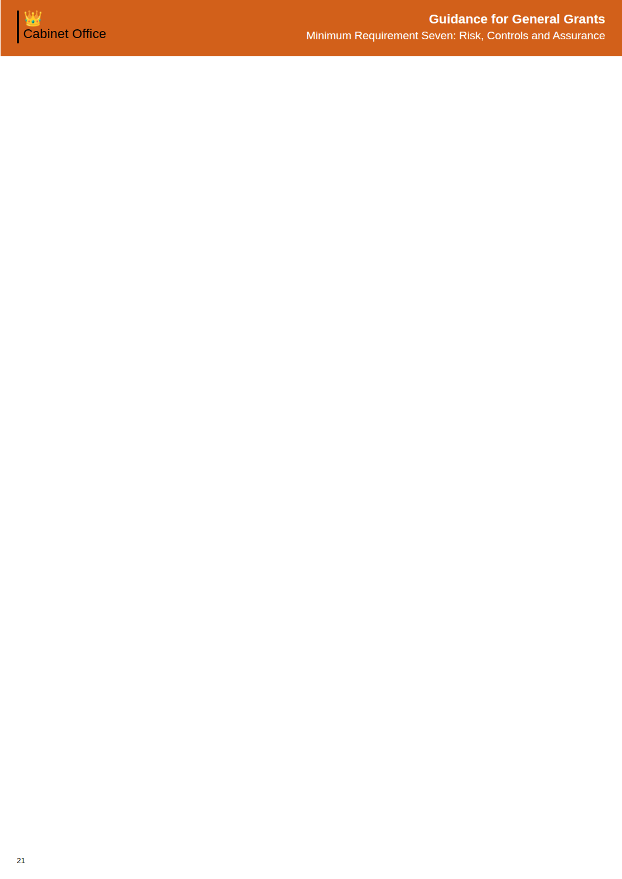👑
Cabinet Office
Guidance for General Grants
Minimum Requirement Seven: Risk, Controls and Assurance
21